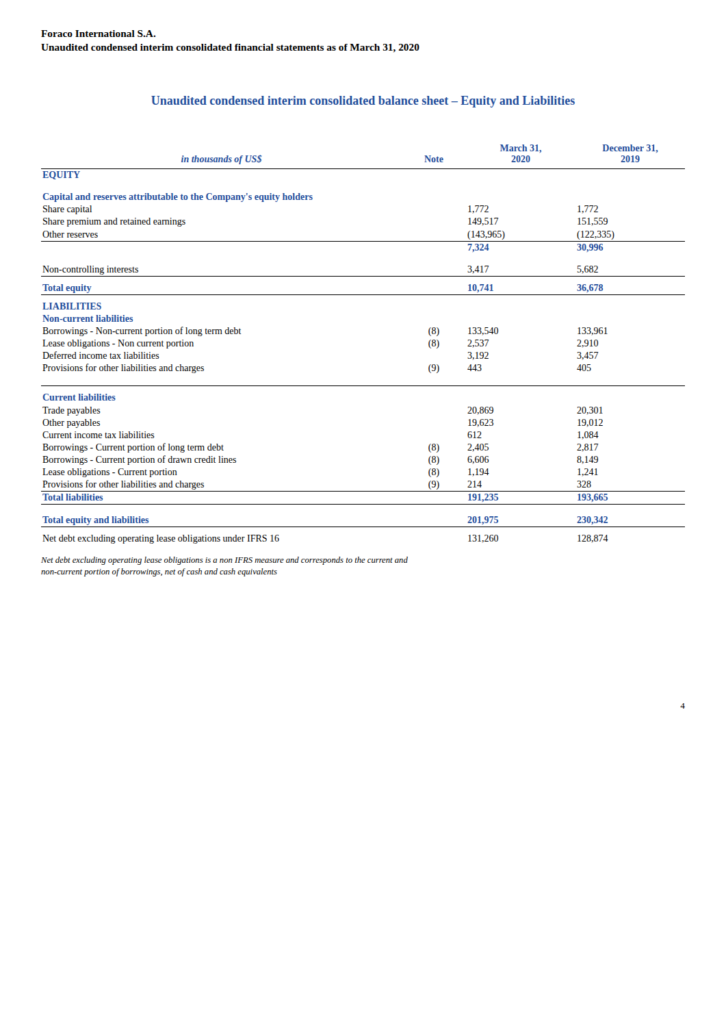Foraco International S.A.
Unaudited condensed interim consolidated financial statements as of March 31, 2020
Unaudited condensed interim consolidated balance sheet – Equity and Liabilities
| in thousands of US$ | Note | March 31, 2020 | December 31, 2019 |
| EQUITY | | | |
| Capital and reserves attributable to the Company's equity holders | | | |
| Share capital | | 1,772 | 1,772 |
| Share premium and retained earnings | | 149,517 | 151,559 |
| Other reserves | | (143,965) | (122,335) |
| | | 7,324 | 30,996 |
| Non-controlling interests | | 3,417 | 5,682 |
| Total equity | | 10,741 | 36,678 |
| LIABILITIES | | | |
| Non-current liabilities | | | |
| Borrowings - Non-current portion of long term debt | (8) | 133,540 | 133,961 |
| Lease obligations - Non current portion | (8) | 2,537 | 2,910 |
| Deferred income tax liabilities | | 3,192 | 3,457 |
| Provisions for other liabilities and charges | (9) | 443 | 405 |
| Current liabilities | | | |
| Trade payables | | 20,869 | 20,301 |
| Other payables | | 19,623 | 19,012 |
| Current income tax liabilities | | 612 | 1,084 |
| Borrowings - Current portion of long term debt | (8) | 2,405 | 2,817 |
| Borrowings - Current portion of drawn credit lines | (8) | 6,606 | 8,149 |
| Lease obligations - Current portion | (8) | 1,194 | 1,241 |
| Provisions for other liabilities and charges | (9) | 214 | 328 |
| Total liabilities | | 191,235 | 193,665 |
| Total equity and liabilities | | 201,975 | 230,342 |
| Net debt excluding operating lease obligations under IFRS 16 | | 131,260 | 128,874 |
Net debt excluding operating lease obligations is a non IFRS measure and corresponds to the current and
non-current portion of borrowings, net of cash and cash equivalents
4